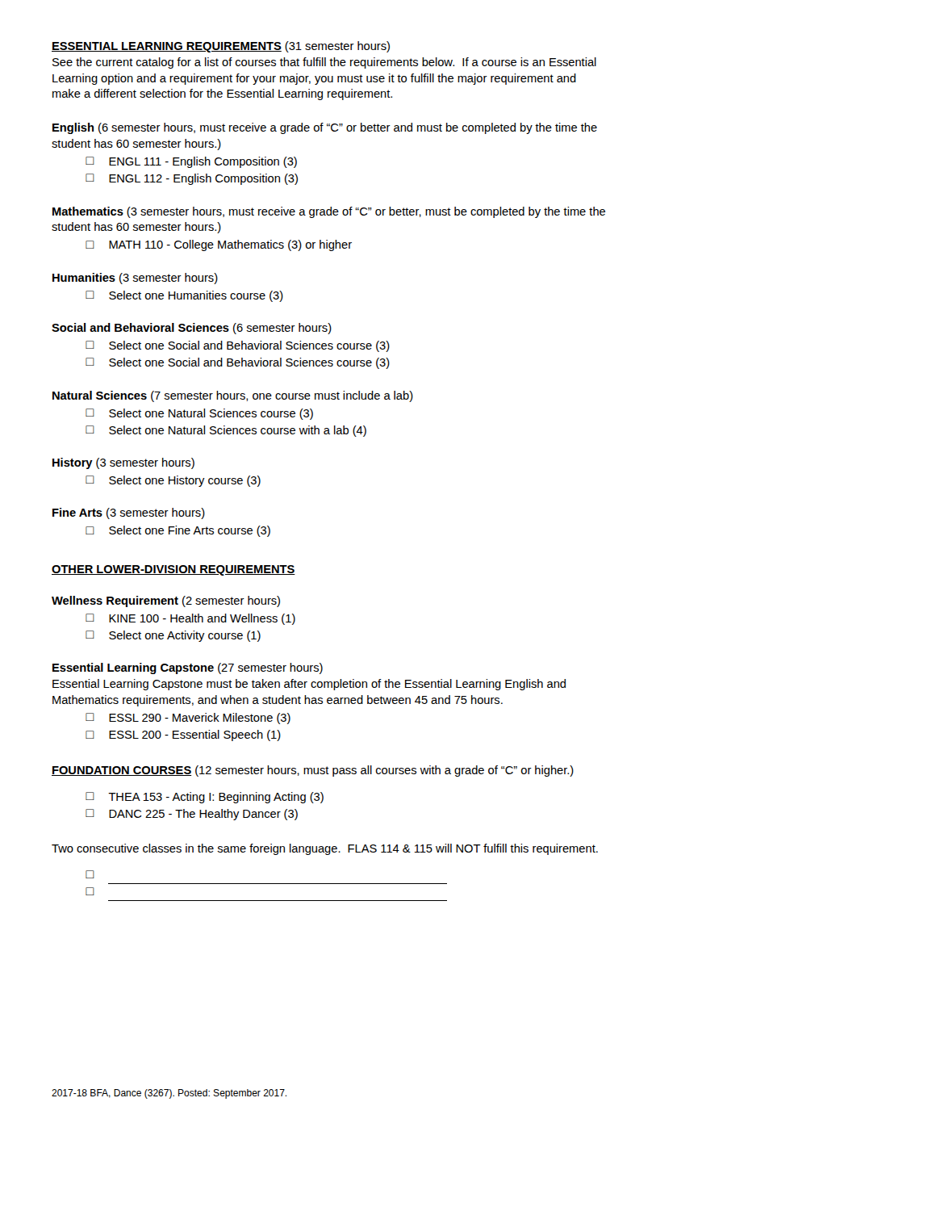ESSENTIAL LEARNING REQUIREMENTS
(31 semester hours)
See the current catalog for a list of courses that fulfill the requirements below. If a course is an Essential Learning option and a requirement for your major, you must use it to fulfill the major requirement and make a different selection for the Essential Learning requirement.
English (6 semester hours, must receive a grade of “C” or better and must be completed by the time the student has 60 semester hours.)
ENGL 111 - English Composition (3)
ENGL 112 - English Composition (3)
Mathematics (3 semester hours, must receive a grade of “C” or better, must be completed by the time the student has 60 semester hours.)
MATH 110 - College Mathematics (3) or higher
Humanities (3 semester hours)
Select one Humanities course (3)
Social and Behavioral Sciences (6 semester hours)
Select one Social and Behavioral Sciences course (3)
Select one Social and Behavioral Sciences course (3)
Natural Sciences (7 semester hours, one course must include a lab)
Select one Natural Sciences course (3)
Select one Natural Sciences course with a lab (4)
History (3 semester hours)
Select one History course (3)
Fine Arts (3 semester hours)
Select one Fine Arts course (3)
OTHER LOWER-DIVISION REQUIREMENTS
Wellness Requirement (2 semester hours)
KINE 100 - Health and Wellness (1)
Select one Activity course (1)
Essential Learning Capstone (27 semester hours)
Essential Learning Capstone must be taken after completion of the Essential Learning English and Mathematics requirements, and when a student has earned between 45 and 75 hours.
ESSL 290 - Maverick Milestone (3)
ESSL 200 - Essential Speech (1)
FOUNDATION COURSES (12 semester hours, must pass all courses with a grade of “C” or higher.)
THEA 153 - Acting I: Beginning Acting (3)
DANC 225 - The Healthy Dancer (3)
Two consecutive classes in the same foreign language. FLAS 114 & 115 will NOT fulfill this requirement.
2017-18 BFA, Dance (3267). Posted: September 2017.